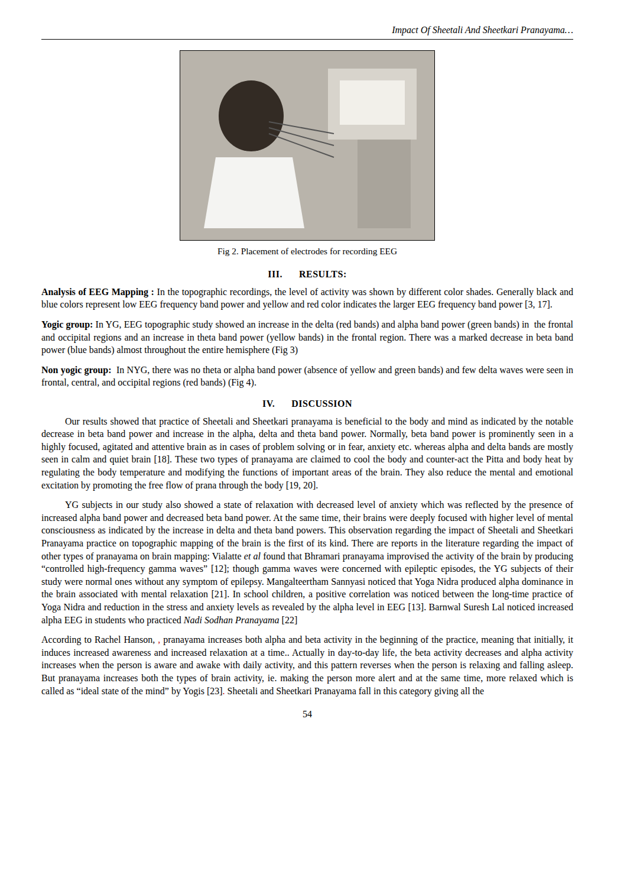Impact Of Sheetali And Sheetkari Pranayama…
Fig 2. Placement of electrodes for recording EEG
III. RESULTS:
Analysis of EEG Mapping : In the topographic recordings, the level of activity was shown by different color shades. Generally black and blue colors represent low EEG frequency band power and yellow and red color indicates the larger EEG frequency band power [3, 17].
Yogic group: In YG, EEG topographic study showed an increase in the delta (red bands) and alpha band power (green bands) in the frontal and occipital regions and an increase in theta band power (yellow bands) in the frontal region. There was a marked decrease in beta band power (blue bands) almost throughout the entire hemisphere (Fig 3)
Non yogic group: In NYG, there was no theta or alpha band power (absence of yellow and green bands) and few delta waves were seen in frontal, central, and occipital regions (red bands) (Fig 4).
IV. DISCUSSION
Our results showed that practice of Sheetali and Sheetkari pranayama is beneficial to the body and mind as indicated by the notable decrease in beta band power and increase in the alpha, delta and theta band power. Normally, beta band power is prominently seen in a highly focused, agitated and attentive brain as in cases of problem solving or in fear, anxiety etc. whereas alpha and delta bands are mostly seen in calm and quiet brain [18]. These two types of pranayama are claimed to cool the body and counter-act the Pitta and body heat by regulating the body temperature and modifying the functions of important areas of the brain. They also reduce the mental and emotional excitation by promoting the free flow of prana through the body [19, 20].
YG subjects in our study also showed a state of relaxation with decreased level of anxiety which was reflected by the presence of increased alpha band power and decreased beta band power. At the same time, their brains were deeply focused with higher level of mental consciousness as indicated by the increase in delta and theta band powers. This observation regarding the impact of Sheetali and Sheetkari Pranayama practice on topographic mapping of the brain is the first of its kind. There are reports in the literature regarding the impact of other types of pranayama on brain mapping: Vialatte et al found that Bhramari pranayama improvised the activity of the brain by producing “controlled high-frequency gamma waves” [12]; though gamma waves were concerned with epileptic episodes, the YG subjects of their study were normal ones without any symptom of epilepsy. Mangalteertham Sannyasi noticed that Yoga Nidra produced alpha dominance in the brain associated with mental relaxation [21]. In school children, a positive correlation was noticed between the long-time practice of Yoga Nidra and reduction in the stress and anxiety levels as revealed by the alpha level in EEG [13]. Barnwal Suresh Lal noticed increased alpha EEG in students who practiced Nadi Sodhan Pranayama [22]
According to Rachel Hanson, , pranayama increases both alpha and beta activity in the beginning of the practice, meaning that initially, it induces increased awareness and increased relaxation at a time.. Actually in day-to-day life, the beta activity decreases and alpha activity increases when the person is aware and awake with daily activity, and this pattern reverses when the person is relaxing and falling asleep. But pranayama increases both the types of brain activity, ie. making the person more alert and at the same time, more relaxed which is called as “ideal state of the mind” by Yogis [23]. Sheetali and Sheetkari Pranayama fall in this category giving all the
54